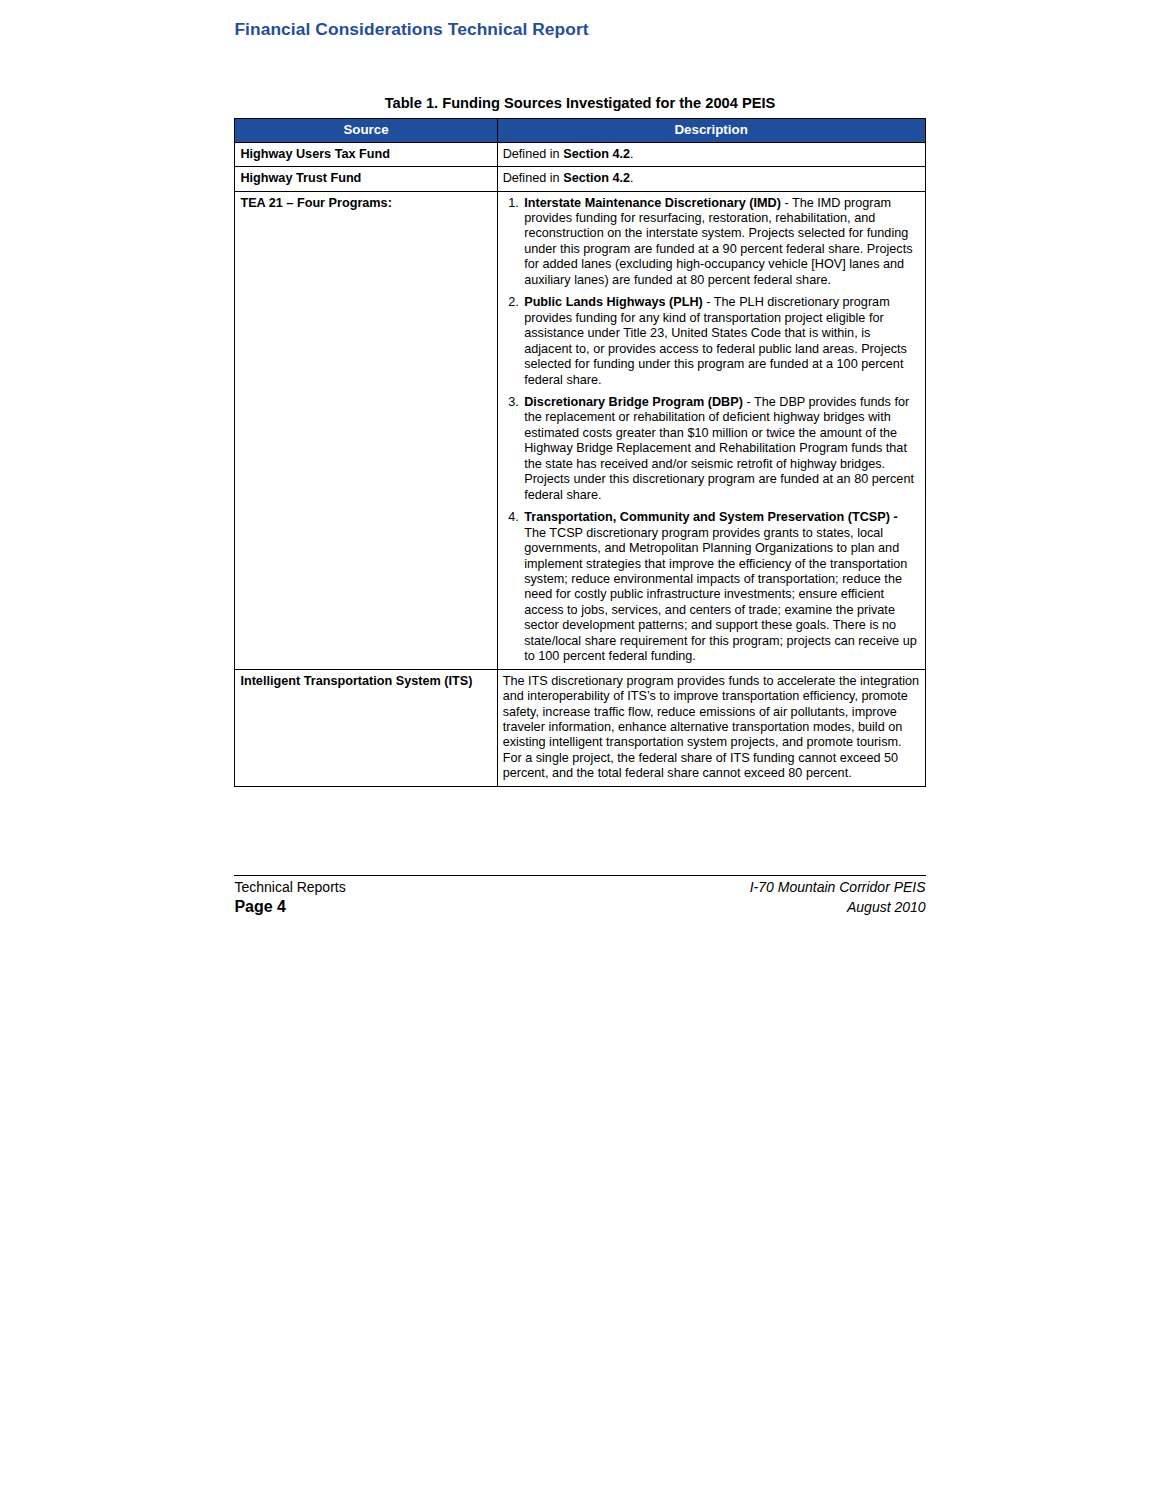Financial Considerations Technical Report
Table 1. Funding Sources Investigated for the 2004 PEIS
| Source | Description |
| --- | --- |
| Highway Users Tax Fund | Defined in Section 4.2 . |
| Highway Trust Fund | Defined in Section 4.2 . |
| TEA 21 – Four Programs: | Interstate Maintenance Discretionary (IMD) - The IMD program provides funding for resurfacing, restoration, rehabilitation, and reconstruction on the interstate system. Projects selected for funding under this program are funded at a 90 percent federal share. Projects for added lanes (excluding high-occupancy vehicle [HOV] lanes and auxiliary lanes) are funded at 80 percent federal share. Public Lands Highways (PLH) - The PLH discretionary program provides funding for any kind of transportation project eligible for assistance under Title 23, United States Code that is within, is adjacent to, or provides access to federal public land areas. Projects selected for funding under this program are funded at a 100 percent federal share. Discretionary Bridge Program (DBP) - The DBP provides funds for the replacement or rehabilitation of deficient highway bridges with estimated costs greater than $10 million or twice the amount of the Highway Bridge Replacement and Rehabilitation Program funds that the state has received and/or seismic retrofit of highway bridges. Projects under this discretionary program are funded at an 80 percent federal share. Transportation, Community and System Preservation (TCSP) - The TCSP discretionary program provides grants to states, local governments, and Metropolitan Planning Organizations to plan and implement strategies that improve the efficiency of the transportation system; reduce environmental impacts of transportation; reduce the need for costly public infrastructure investments; ensure efficient access to jobs, services, and centers of trade; examine the private sector development patterns; and support these goals. There is no state/local share requirement for this program; projects can receive up to 100 percent federal funding. |
| Intelligent Transportation System (ITS) | The ITS discretionary program provides funds to accelerate the integration and interoperability of ITS’s to improve transportation efficiency, promote safety, increase traffic flow, reduce emissions of air pollutants, improve traveler information, enhance alternative transportation modes, build on existing intelligent transportation system projects, and promote tourism. For a single project, the federal share of ITS funding cannot exceed 50 percent, and the total federal share cannot exceed 80 percent. |
Technical Reports
I-70 Mountain Corridor PEIS
Page 4
August 2010